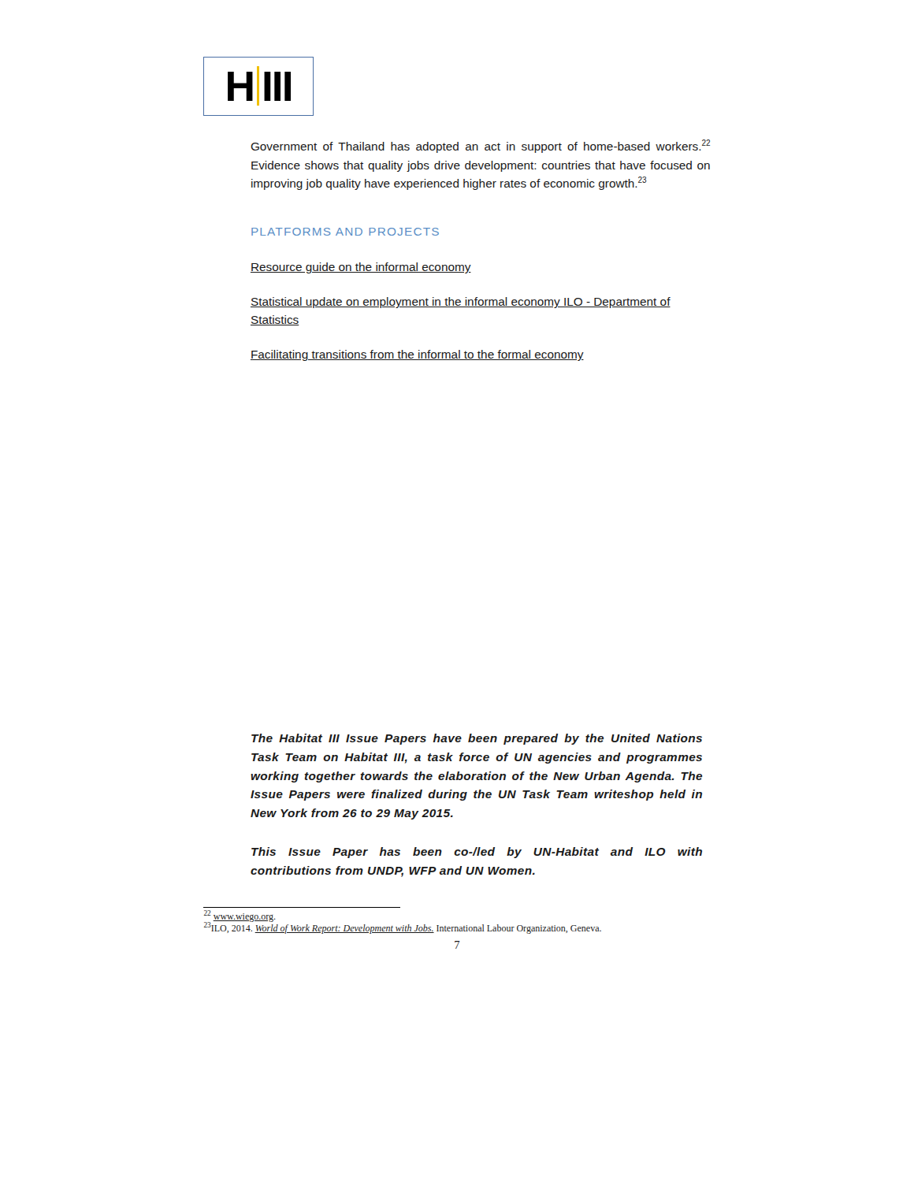H III
Government of Thailand has adopted an act in support of home-based workers.22 Evidence shows that quality jobs drive development: countries that have focused on improving job quality have experienced higher rates of economic growth.23
PLATFORMS AND PROJECTS
Resource guide on the informal economy
Statistical update on employment in the informal economy ILO - Department of Statistics
Facilitating transitions from the informal to the formal economy
The Habitat III Issue Papers have been prepared by the United Nations Task Team on Habitat III, a task force of UN agencies and programmes working together towards the elaboration of the New Urban Agenda. The Issue Papers were finalized during the UN Task Team writeshop held in New York from 26 to 29 May 2015.
This Issue Paper has been co-/led by UN-Habitat and ILO with contributions from UNDP, WFP and UN Women.
22 www.wiego.org.
23ILO, 2014. World of Work Report: Development with Jobs. International Labour Organization, Geneva.
7